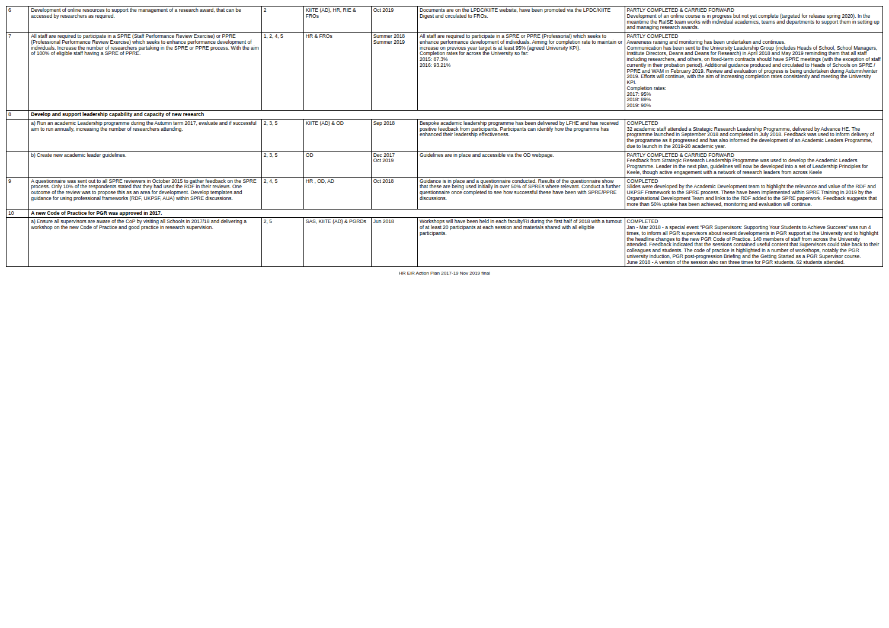| 6 | Development of online resources to support the management of a research award, that can be accessed by researchers as required. | 2 | KIITE (AD), HR, RIE & FROs | Oct 2019 | Documents are on the LPDC/KIITE website, have been promoted via the LPDC/KIITE Digest and circulated to FROs. | PARTLY COMPLETED & CARRIED FORWARD Development of an online course is in progress but not yet complete (targeted for release spring 2020). In the meantime the RaISE team works with individual academics, teams and departments to support them in setting up and managing research awards. |
| 7 | All staff are required to participate in a SPRE (Staff Performance Review Exercise) or PPRE (Professional Performance Review Exercise) which seeks to enhance performance development of individuals. Increase the number of researchers partaking in the SPRE or PPRE process. With the aim of 100% of eligible staff having a SPRE of PPRE. | 1, 2, 4, 5 | HR & FROs | Summer 2018 Summer 2019 | All staff are required to participate in a SPRE or PPRE (Professorial) which seeks to enhance performance development of individuals. Aiming for completion rate to maintain or increase on previous year target is at least 95% (agreed University KPI). Completion rates for across the University so far: 2015: 87.3% 2016: 93.21% | PARTLY COMPLETED Awareness raising and monitoring has been undertaken and continues. Communication has been sent to the University Leadership Group (includes Heads of School, School Managers, Institute Directors, Deans and Deans for Research) in April 2018 and May 2019 reminding them that all staff including researchers, and others, on fixed-term contracts should have SPRE meetings (with the exception of staff currently in their probation period). Additional guidance produced and circulated to Heads of Schools on SPRE / PPRE and WAM in February 2019. Review and evaluation of progress is being undertaken during Autumn/winter 2019. Efforts will continue, with the aim of increasing completion rates consistently and meeting the University KPI. Completion rates: 2017: 95% 2018: 89% 2019: 90% |
| 8 | Develop and support leadership capability and capacity of new research |
| | a) Run an academic Leadership programme during the Autumn term 2017, evaluate and if successful aim to run annually, increasing the number of researchers attending. | 2, 3, 5 | KIITE (AD) & OD | Sep 2018 | Bespoke academic leadership programme has been delivered by LFHE and has received positive feedback from participants. Participants can identify how the programme has enhanced their leadership effectiveness. | COMPLETED 32 academic staff attended a Strategic Research Leadership Programme, delivered by Advance HE. The programme launched in September 2018 and completed in July 2018. Feedback was used to inform delivery of the programme as it progressed and has also informed the development of an Academic Leaders Programme, due to launch in the 2019-20 academic year. |
| | b) Create new academic leader guidelines. | 2, 3, 5 | OD | Dec 2017 Oct 2019 | Guidelines are in place and accessible via the OD webpage. | PARTLY COMPLETED & CARRIED FORWARD Feedback from Strategic Research Leadership Programme was used to develop the Academic Leaders Programme. Leader In the next plan, guidelines will now be developed into a set of Leadership Principles for Keele, though active engagement with a network of research leaders from across Keele |
| 9 | A questionnaire was sent out to all SPRE reviewers in October 2015 to gather feedback on the SPRE process. Only 10% of the respondents stated that they had used the RDF in their reviews. One outcome of the review was to propose this as an area for development. Develop templates and guidance for using professional frameworks (RDF, UKPSF, AUA) within SPRE discussions. | 2, 4, 5 | HR , OD, AD | Oct 2018 | Guidance is in place and a questionnaire conducted. Results of the questionnaire show that these are being used initially in over 50% of SPREs where relevant. Conduct a further questionnaire once completed to see how successful these have been with SPRE/PPRE discussions. | COMPLETED Slides were developed by the Academic Development team to highlight the relevance and value of the RDF and UKPSF Framework to the SPRE process. These have been implemented within SPRE Training in 2019 by the Organisational Development Team and links to the RDF added to the SPRE paperwork. Feedback suggests that more than 50% uptake has been achieved, monitoring and evaluation will continue. |
| 10 | A new Code of Practice for PGR was approved in 2017. |
| | a) Ensure all supervisors are aware of the CoP by visiting all Schools in 2017/18 and delivering a workshop on the new Code of Practice and good practice in research supervision. | 2, 5 | SAS, KIITE (AD) & PGRDs | Jun 2018 | Workshops will have been held in each faculty/RI during the first half of 2018 with a turnout of at least 20 participants at each session and materials shared with all eligible participants. | COMPLETED Jan - Mar 2018 - a special event "PGR Supervisors: Supporting Your Students to Achieve Success" was run 4 times, to inform all PGR supervisors about recent developments in PGR support at the University and to highlight the headline changes to the new PGR Code of Practice. 140 members of staff from across the University attended. Feedback indicated that the sessions contained useful content that Supervisors could take back to their colleagues and students. The code of practice is highlighted in a number of workshops, notably the PGR university induction, PGR post-progression Briefing and the Getting Started as a PGR Supervisor course. June 2018 - A version of the session also ran three times for PGR students. 62 students attended. |
HR EiR Action Plan 2017-19 Nov 2019 final